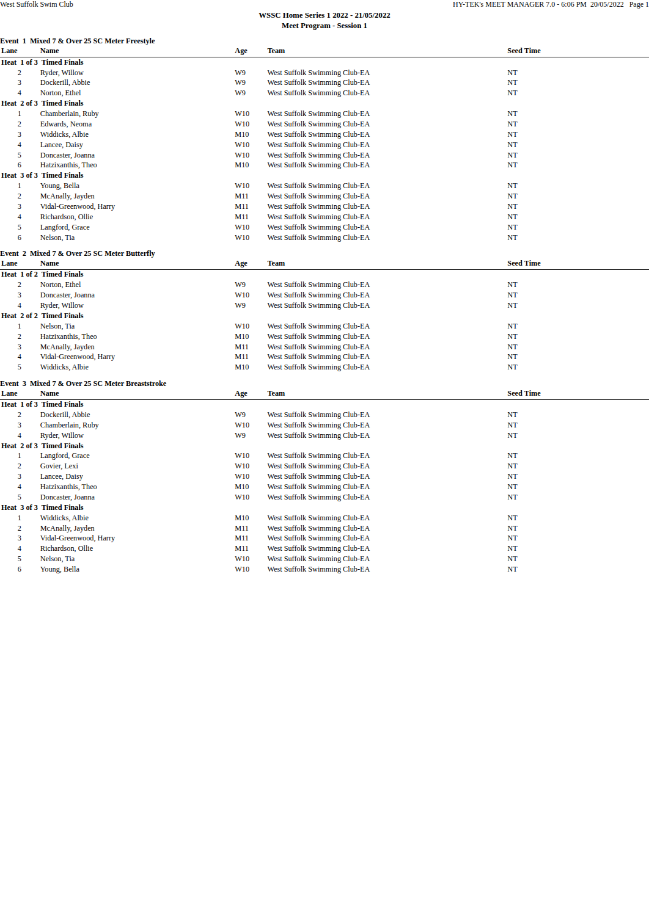West Suffolk Swim Club
HY-TEK's MEET MANAGER 7.0 - 6:06 PM 20/05/2022 Page 1
WSSC Home Series 1 2022 - 21/05/2022
Meet Program - Session 1
Event 1 Mixed 7 & Over 25 SC Meter Freestyle
| Lane | Name | Age | Team | Seed Time |
| --- | --- | --- | --- | --- |
| Heat 1 of 3 Timed Finals |
| 2 | Ryder, Willow | W9 | West Suffolk Swimming Club-EA | NT |
| 3 | Dockerill, Abbie | W9 | West Suffolk Swimming Club-EA | NT |
| 4 | Norton, Ethel | W9 | West Suffolk Swimming Club-EA | NT |
| Heat 2 of 3 Timed Finals |
| 1 | Chamberlain, Ruby | W10 | West Suffolk Swimming Club-EA | NT |
| 2 | Edwards, Neoma | W10 | West Suffolk Swimming Club-EA | NT |
| 3 | Widdicks, Albie | M10 | West Suffolk Swimming Club-EA | NT |
| 4 | Lancee, Daisy | W10 | West Suffolk Swimming Club-EA | NT |
| 5 | Doncaster, Joanna | W10 | West Suffolk Swimming Club-EA | NT |
| 6 | Hatzixanthis, Theo | M10 | West Suffolk Swimming Club-EA | NT |
| Heat 3 of 3 Timed Finals |
| 1 | Young, Bella | W10 | West Suffolk Swimming Club-EA | NT |
| 2 | McAnally, Jayden | M11 | West Suffolk Swimming Club-EA | NT |
| 3 | Vidal-Greenwood, Harry | M11 | West Suffolk Swimming Club-EA | NT |
| 4 | Richardson, Ollie | M11 | West Suffolk Swimming Club-EA | NT |
| 5 | Langford, Grace | W10 | West Suffolk Swimming Club-EA | NT |
| 6 | Nelson, Tia | W10 | West Suffolk Swimming Club-EA | NT |
Event 2 Mixed 7 & Over 25 SC Meter Butterfly
| Lane | Name | Age | Team | Seed Time |
| --- | --- | --- | --- | --- |
| Heat 1 of 2 Timed Finals |
| 2 | Norton, Ethel | W9 | West Suffolk Swimming Club-EA | NT |
| 3 | Doncaster, Joanna | W10 | West Suffolk Swimming Club-EA | NT |
| 4 | Ryder, Willow | W9 | West Suffolk Swimming Club-EA | NT |
| Heat 2 of 2 Timed Finals |
| 1 | Nelson, Tia | W10 | West Suffolk Swimming Club-EA | NT |
| 2 | Hatzixanthis, Theo | M10 | West Suffolk Swimming Club-EA | NT |
| 3 | McAnally, Jayden | M11 | West Suffolk Swimming Club-EA | NT |
| 4 | Vidal-Greenwood, Harry | M11 | West Suffolk Swimming Club-EA | NT |
| 5 | Widdicks, Albie | M10 | West Suffolk Swimming Club-EA | NT |
Event 3 Mixed 7 & Over 25 SC Meter Breaststroke
| Lane | Name | Age | Team | Seed Time |
| --- | --- | --- | --- | --- |
| Heat 1 of 3 Timed Finals |
| 2 | Dockerill, Abbie | W9 | West Suffolk Swimming Club-EA | NT |
| 3 | Chamberlain, Ruby | W10 | West Suffolk Swimming Club-EA | NT |
| 4 | Ryder, Willow | W9 | West Suffolk Swimming Club-EA | NT |
| Heat 2 of 3 Timed Finals |
| 1 | Langford, Grace | W10 | West Suffolk Swimming Club-EA | NT |
| 2 | Govier, Lexi | W10 | West Suffolk Swimming Club-EA | NT |
| 3 | Lancee, Daisy | W10 | West Suffolk Swimming Club-EA | NT |
| 4 | Hatzixanthis, Theo | M10 | West Suffolk Swimming Club-EA | NT |
| 5 | Doncaster, Joanna | W10 | West Suffolk Swimming Club-EA | NT |
| Heat 3 of 3 Timed Finals |
| 1 | Widdicks, Albie | M10 | West Suffolk Swimming Club-EA | NT |
| 2 | McAnally, Jayden | M11 | West Suffolk Swimming Club-EA | NT |
| 3 | Vidal-Greenwood, Harry | M11 | West Suffolk Swimming Club-EA | NT |
| 4 | Richardson, Ollie | M11 | West Suffolk Swimming Club-EA | NT |
| 5 | Nelson, Tia | W10 | West Suffolk Swimming Club-EA | NT |
| 6 | Young, Bella | W10 | West Suffolk Swimming Club-EA | NT |